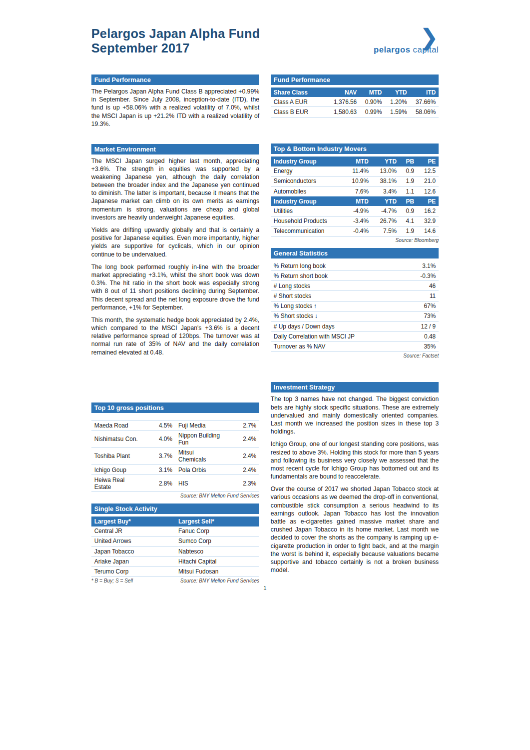Pelargos Japan Alpha Fund
September 2017
❯ pelargos capital
Fund Performance
The Pelargos Japan Alpha Fund Class B appreciated +0.99% in September. Since July 2008, inception-to-date (ITD), the fund is up +58.06% with a realized volatility of 7.0%, whilst the MSCI Japan is up +21.2% ITD with a realized volatility of 19.3%.
Market Environment
The MSCI Japan surged higher last month, appreciating +3.6%. The strength in equities was supported by a weakening Japanese yen, although the daily correlation between the broader index and the Japanese yen continued to diminish. The latter is important, because it means that the Japanese market can climb on its own merits as earnings momentum is strong, valuations are cheap and global investors are heavily underweight Japanese equities.
Yields are drifting upwardly globally and that is certainly a positive for Japanese equities. Even more importantly, higher yields are supportive for cyclicals, which in our opinion continue to be undervalued.
The long book performed roughly in-line with the broader market appreciating +3.1%, whilst the short book was down 0.3%. The hit ratio in the short book was especially strong with 8 out of 11 short positions declining during September. This decent spread and the net long exposure drove the fund performance, +1% for September.
This month, the systematic hedge book appreciated by 2.4%, which compared to the MSCI Japan's +3.6% is a decent relative performance spread of 120bps. The turnover was at normal run rate of 35% of NAV and the daily correlation remained elevated at 0.48.
Top 10 gross positions
| Maeda Road | 4.5% | Fuji Media | 2.7% |
| Nishimatsu Con. | 4.0% | Nippon Building Fun | 2.4% |
| Toshiba Plant | 3.7% | Mitsui Chemicals | 2.4% |
| Ichigo Goup | 3.1% | Pola Orbis | 2.4% |
| Heiwa Real Estate | 2.8% | HIS | 2.3% |
Source: BNY Mellon Fund Services
Single Stock Activity
| Largest Buy* | Largest Sell* |
| --- | --- |
| Central JR | Fanuc Corp |
| United Arrows | Sumco Corp |
| Japan Tobacco | Nabtesco |
| Ariake Japan | Hitachi Capital |
| Terumo Corp | Mitsui Fudosan |
* B = Buy; S = Sell Source: BNY Mellon Fund Services
Fund Performance
| Share Class | NAV | MTD | YTD | ITD |
| --- | --- | --- | --- | --- |
| Class A EUR | 1,376.56 | 0.90% | 1.20% | 37.66% |
| Class B EUR | 1,580.63 | 0.99% | 1.59% | 58.06% |
Top & Bottom Industry Movers
| Industry Group | MTD | YTD | PB | PE |
| --- | --- | --- | --- | --- |
| Energy | 11.4% | 13.0% | 0.9 | 12.5 |
| Semiconductors | 10.9% | 38.1% | 1.9 | 21.0 |
| Automobiles | 7.6% | 3.4% | 1.1 | 12.6 |
| Industry Group | MTD | YTD | PB | PE |
| Utilities | -4.9% | -4.7% | 0.9 | 16.2 |
| Household Products | -3.4% | 26.7% | 4.1 | 32.9 |
| Telecommunication | -0.4% | 7.5% | 1.9 | 14.6 |
Source: Bloomberg
General Statistics
| % Return long book | 3.1% |
| % Return short book | -0.3% |
| # Long stocks | 46 |
| # Short stocks | 11 |
| % Long stocks ↑ | 67% |
| % Short stocks ↓ | 73% |
| # Up days / Down days | 12 / 9 |
| Daily Correlation with MSCI JP | 0.48 |
| Turnover as % NAV | 35% |
Source: Factset
Investment Strategy
The top 3 names have not changed. The biggest conviction bets are highly stock specific situations. These are extremely undervalued and mainly domestically oriented companies. Last month we increased the position sizes in these top 3 holdings.
Ichigo Group, one of our longest standing core positions, was resized to above 3%. Holding this stock for more than 5 years and following its business very closely we assessed that the most recent cycle for Ichigo Group has bottomed out and its fundamentals are bound to reaccelerate.
Over the course of 2017 we shorted Japan Tobacco stock at various occasions as we deemed the drop-off in conventional, combustible stick consumption a serious headwind to its earnings outlook. Japan Tobacco has lost the innovation battle as e-cigarettes gained massive market share and crushed Japan Tobacco in its home market. Last month we decided to cover the shorts as the company is ramping up e-cigarette production in order to fight back, and at the margin the worst is behind it, especially because valuations became supportive and tobacco certainly is not a broken business model.
1